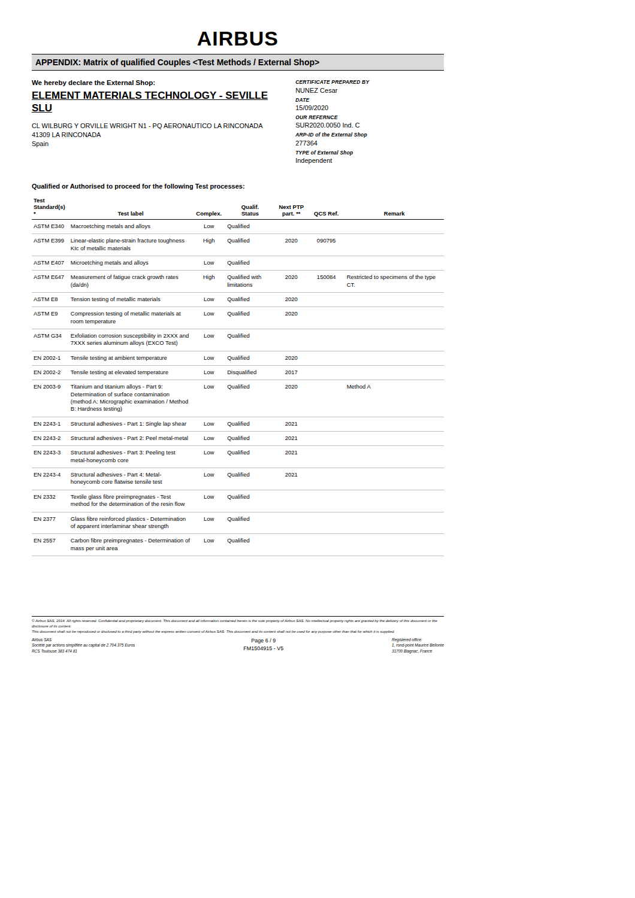AIRBUS
APPENDIX: Matrix of qualified Couples <Test Methods / External Shop>
We hereby declare the External Shop:
ELEMENT MATERIALS TECHNOLOGY - SEVILLE SLU
CL WILBURG Y ORVILLE WRIGHT N1 - PQ AERONAUTICO LA RINCONADA
41309 LA RINCONADA
Spain
CERTIFICATE PREPARED BY
NUNEZ Cesar
DATE
15/09/2020
OUR REFERNCE
SUR2020.0050 Ind. C
ARP-ID of the External Shop
277364
TYPE of External Shop
Independent
Qualified or Authorised to proceed for the following Test processes:
| Test Standard(s) * | Test label | Complex. | Qualif. Status | Next PTP part. ** | QCS Ref. | Remark |
| --- | --- | --- | --- | --- | --- | --- |
| ASTM E340 | Macroetching metals and alloys | Low | Qualified | | | |
| ASTM E399 | Linear-elastic plane-strain fracture toughness KIc of metallic materials | High | Qualified | 2020 | 090795 | |
| ASTM E407 | Microetching metals and alloys | Low | Qualified | | | |
| ASTM E647 | Measurement of fatigue crack growth rates (da/dn) | High | Qualified with limitations | 2020 | 150084 | Restricted to specimens of the type CT. |
| ASTM E8 | Tension testing of metallic materials | Low | Qualified | 2020 | | |
| ASTM E9 | Compression testing of metallic materials at room temperature | Low | Qualified | 2020 | | |
| ASTM G34 | Exfoliation corrosion susceptibility in 2XXX and 7XXX series aluminum alloys (EXCO Test) | Low | Qualified | | | |
| EN 2002-1 | Tensile testing at ambient temperature | Low | Qualified | 2020 | | |
| EN 2002-2 | Tensile testing at elevated temperature | Low | Disqualified | 2017 | | |
| EN 2003-9 | Titanium and titanium alloys - Part 9: Determination of surface contamination (method A: Micrographic examination / Method B: Hardness testing) | Low | Qualified | 2020 | | Method A |
| EN 2243-1 | Structural adhesives - Part 1: Single lap shear | Low | Qualified | 2021 | | |
| EN 2243-2 | Structural adhesives - Part 2: Peel metal-metal | Low | Qualified | 2021 | | |
| EN 2243-3 | Structural adhesives - Part 3: Peeling test metal-honeycomb core | Low | Qualified | 2021 | | |
| EN 2243-4 | Structural adhesives - Part 4: Metal-honeycomb core flatwise tensile test | Low | Qualified | 2021 | | |
| EN 2332 | Textile glass fibre preimpregnates - Test method for the determination of the resin flow | Low | Qualified | | | |
| EN 2377 | Glass fibre reinforced plastics - Determination of apparent interlaminar shear strength | Low | Qualified | | | |
| EN 2557 | Carbon fibre preimpregnates - Determination of mass per unit area | Low | Qualified | | | |
© Airbus SAS, 2014. All rights reserved. Confidential and proprietary document. This document and all information contained herein is the sole property of Airbus SAS. No intellectual property rights are granted by the delivery of this document or the disclosure of its content.
This document shall not be reproduced or disclosed to a third party without the express written consent of Airbus SAS. This document and its content shall not be used for any purpose other than that for which it is supplied.
Airbus SAS
Société par actions simplifiée au capital de 2.704.375 Euros
RCS Toulouse 383 474 81
Page 6 / 9
FM1504915 - V5
Registered office:
1, rond-point Maurice Bellonte
31700 Blagnac, France